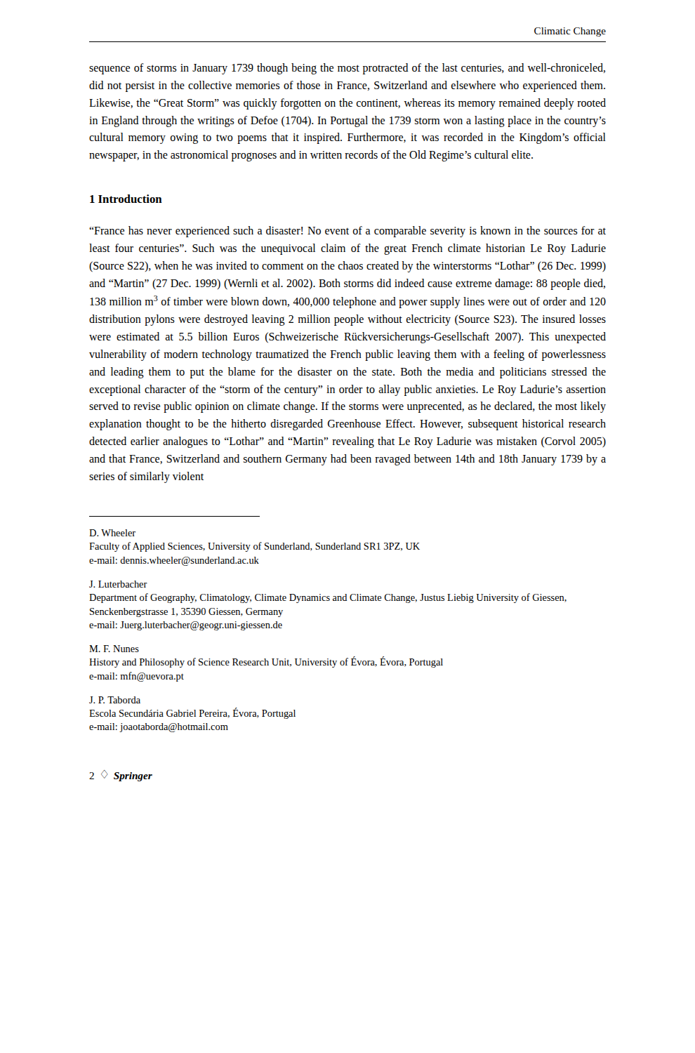Climatic Change
sequence of storms in January 1739 though being the most protracted of the last centuries, and well-chroniceled, did not persist in the collective memories of those in France, Switzerland and elsewhere who experienced them. Likewise, the “Great Storm” was quickly forgotten on the continent, whereas its memory remained deeply rooted in England through the writings of Defoe (1704). In Portugal the 1739 storm won a lasting place in the country’s cultural memory owing to two poems that it inspired. Furthermore, it was recorded in the Kingdom’s official newspaper, in the astronomical prognoses and in written records of the Old Regime’s cultural elite.
1 Introduction
“France has never experienced such a disaster! No event of a comparable severity is known in the sources for at least four centuries”. Such was the unequivocal claim of the great French climate historian Le Roy Ladurie (Source S22), when he was invited to comment on the chaos created by the winterstorms “Lothar” (26 Dec. 1999) and “Martin” (27 Dec. 1999) (Wernli et al. 2002). Both storms did indeed cause extreme damage: 88 people died, 138 million m3 of timber were blown down, 400,000 telephone and power supply lines were out of order and 120 distribution pylons were destroyed leaving 2 million people without electricity (Source S23). The insured losses were estimated at 5.5 billion Euros (Schweizerische Rückversicherungs-Gesellschaft 2007). This unexpected vulnerability of modern technology traumatized the French public leaving them with a feeling of powerlessness and leading them to put the blame for the disaster on the state. Both the media and politicians stressed the exceptional character of the “storm of the century” in order to allay public anxieties. Le Roy Ladurie’s assertion served to revise public opinion on climate change. If the storms were unprecented, as he declared, the most likely explanation thought to be the hitherto disregarded Greenhouse Effect. However, subsequent historical research detected earlier analogues to “Lothar” and “Martin” revealing that Le Roy Ladurie was mistaken (Corvol 2005) and that France, Switzerland and southern Germany had been ravaged between 14th and 18th January 1739 by a series of similarly violent
D. Wheeler
Faculty of Applied Sciences, University of Sunderland, Sunderland SR1 3PZ, UK
e-mail: dennis.wheeler@sunderland.ac.uk
J. Luterbacher
Department of Geography, Climatology, Climate Dynamics and Climate Change, Justus Liebig University of Giessen, Senckenbergstrasse 1, 35390 Giessen, Germany
e-mail: Juerg.luterbacher@geogr.uni-giessen.de
M. F. Nunes
History and Philosophy of Science Research Unit, University of Évora, Évora, Portugal
e-mail: mfn@uevora.pt
J. P. Taborda
Escola Secundária Gabriel Pereira, Évora, Portugal
e-mail: joaotaborda@hotmail.com
2 ♢ Springer